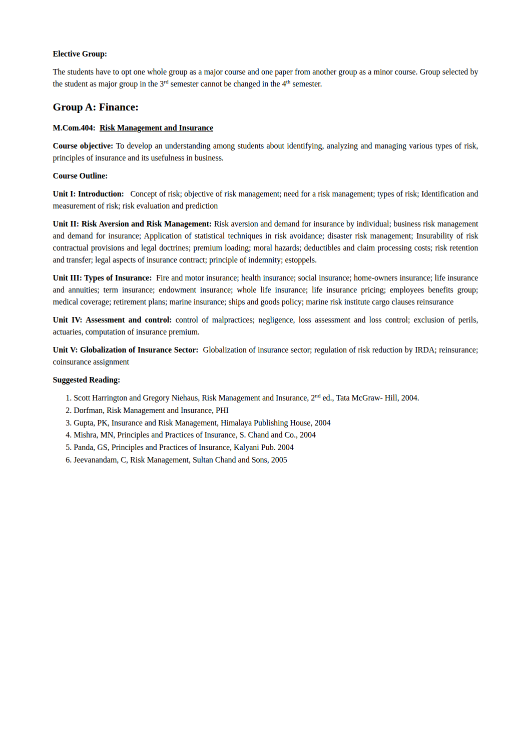Elective Group:
The students have to opt one whole group as a major course and one paper from another group as a minor course. Group selected by the student as major group in the 3rd semester cannot be changed in the 4th semester.
Group A: Finance:
M.Com.404: Risk Management and Insurance
Course objective: To develop an understanding among students about identifying, analyzing and managing various types of risk, principles of insurance and its usefulness in business.
Course Outline:
Unit I: Introduction: Concept of risk; objective of risk management; need for a risk management; types of risk; Identification and measurement of risk; risk evaluation and prediction
Unit II: Risk Aversion and Risk Management: Risk aversion and demand for insurance by individual; business risk management and demand for insurance; Application of statistical techniques in risk avoidance; disaster risk management; Insurability of risk contractual provisions and legal doctrines; premium loading; moral hazards; deductibles and claim processing costs; risk retention and transfer; legal aspects of insurance contract; principle of indemnity; estoppels.
Unit III: Types of Insurance: Fire and motor insurance; health insurance; social insurance; home-owners insurance; life insurance and annuities; term insurance; endowment insurance; whole life insurance; life insurance pricing; employees benefits group; medical coverage; retirement plans; marine insurance; ships and goods policy; marine risk institute cargo clauses reinsurance
Unit IV: Assessment and control: control of malpractices; negligence, loss assessment and loss control; exclusion of perils, actuaries, computation of insurance premium.
Unit V: Globalization of Insurance Sector: Globalization of insurance sector; regulation of risk reduction by IRDA; reinsurance; coinsurance assignment
Suggested Reading:
Scott Harrington and Gregory Niehaus, Risk Management and Insurance, 2nd ed., Tata McGraw- Hill, 2004.
Dorfman, Risk Management and Insurance, PHI
Gupta, PK, Insurance and Risk Management, Himalaya Publishing House, 2004
Mishra, MN, Principles and Practices of Insurance, S. Chand and Co., 2004
Panda, GS, Principles and Practices of Insurance, Kalyani Pub. 2004
Jeevanandam, C, Risk Management, Sultan Chand and Sons, 2005